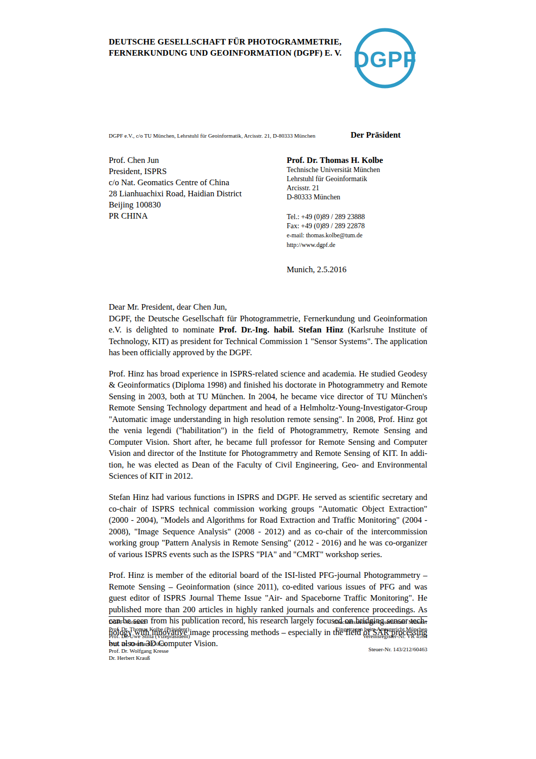DEUTSCHE GESELLSCHAFT FÜR PHOTOGRAMMETRIE,
FERNERKUNDUNG UND GEOINFORMATION (DGPF) E. V.
DGPF
DGPF e.V., c/o TU München, Lehrstuhl für Geoinformatik, Arcisstr. 21, D-80333 München
Der Präsident
Prof. Chen Jun
President, ISPRS
c/o Nat. Geomatics Centre of China
28 Lianhuachixi Road, Haidian District
Beijing 100830
PR CHINA
Prof. Dr. Thomas H. Kolbe
Technische Universität München
Lehrstuhl für Geoinformatik
Arcisstr. 21
D-80333 München
Tel.: +49 (0)89 / 289 23888
Fax: +49 (0)89 / 289 22878
e-mail: thomas.kolbe@tum.de
http://www.dgpf.de
Munich, 2.5.2016
Dear Mr. President, dear Chen Jun,
DGPF, the Deutsche Gesellschaft für Photogrammetrie, Fernerkundung und Geoinformation e.V. is delighted to nominate Prof. Dr.-Ing. habil. Stefan Hinz (Karlsruhe Institute of Technology, KIT) as president for Technical Commission 1 "Sensor Systems". The application has been officially approved by the DGPF.
Prof. Hinz has broad experience in ISPRS-related science and academia. He studied Geodesy & Geoinformatics (Diploma 1998) and finished his doctorate in Photogrammetry and Remote Sensing in 2003, both at TU München. In 2004, he became vice director of TU München's Remote Sensing Technology department and head of a Helmholtz-Young-Investigator-Group "Automatic image understanding in high resolution remote sensing". In 2008, Prof. Hinz got the venia legendi ("habilitation") in the field of Photogrammetry, Remote Sensing and Computer Vision. Short after, he became full professor for Remote Sensing and Computer Vision and director of the Institute for Photogrammetry and Remote Sensing of KIT. In addition, he was elected as Dean of the Faculty of Civil Engineering, Geo- and Environmental Sciences of KIT in 2012.
Stefan Hinz had various functions in ISPRS and DGPF. He served as scientific secretary and co-chair of ISPRS technical commission working groups "Automatic Object Extraction" (2000 - 2004), "Models and Algorithms for Road Extraction and Traffic Monitoring" (2004 - 2008), "Image Sequence Analysis" (2008 - 2012) and as co-chair of the intercommission working group "Pattern Analysis in Remote Sensing" (2012 - 2016) and he was co-organizer of various ISPRS events such as the ISPRS "PIA" and "CMRT" workshop series.
Prof. Hinz is member of the editorial board of the ISI-listed PFG-journal Photogrammetry – Remote Sensing – Geoinformation (since 2011), co-edited various issues of PFG and was guest editor of ISPRS Journal Theme Issue "Air- and Spaceborne Traffic Monitoring". He published more than 200 articles in highly ranked journals and conference proceedings. As can be seen from his publication record, his research largely focused on bridging sensor technology with innovative image processing methods – especially in the field of SAR processing but also in 3D Computer Vision.
DGPF-Vorstand:
Prof. Dr. Thomas Kolbe (Präsident)
Prof. Dr. Uwe Stilla (Vizepräsident)
Prof. Dr. Eberhard Gülch
Prof. Dr. Wolfgang Kresse
Dr. Herbert Krauß
Geschäftsstelle der Gesellschaft: Münster
Eingetragen beim Amtsgericht München
Vereinsregister-Nr. VR 4564
Steuer-Nr. 143/212/60463